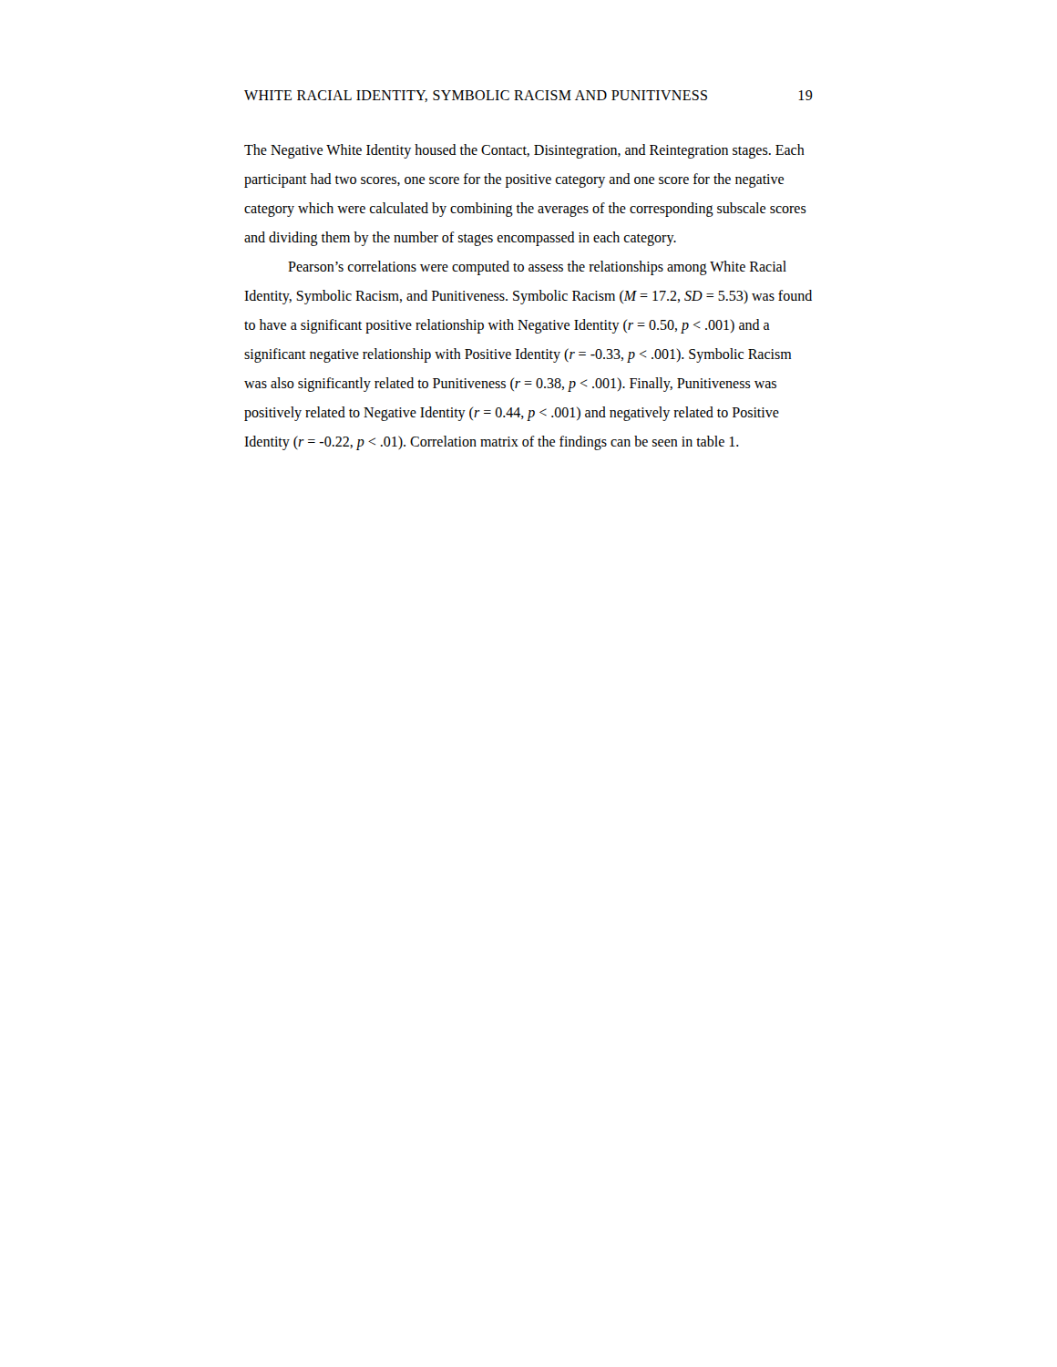White Racial Identity, Symbolic Racism and Punitivness 19
The Negative White Identity housed the Contact, Disintegration, and Reintegration stages. Each participant had two scores, one score for the positive category and one score for the negative category which were calculated by combining the averages of the corresponding subscale scores and dividing them by the number of stages encompassed in each category.
Pearson’s correlations were computed to assess the relationships among White Racial Identity, Symbolic Racism, and Punitiveness. Symbolic Racism (M = 17.2, SD = 5.53) was found to have a significant positive relationship with Negative Identity (r = 0.50, p < .001) and a significant negative relationship with Positive Identity (r = -0.33, p < .001). Symbolic Racism was also significantly related to Punitiveness (r = 0.38, p < .001). Finally, Punitiveness was positively related to Negative Identity (r = 0.44, p < .001) and negatively related to Positive Identity (r = -0.22, p < .01). Correlation matrix of the findings can be seen in table 1.